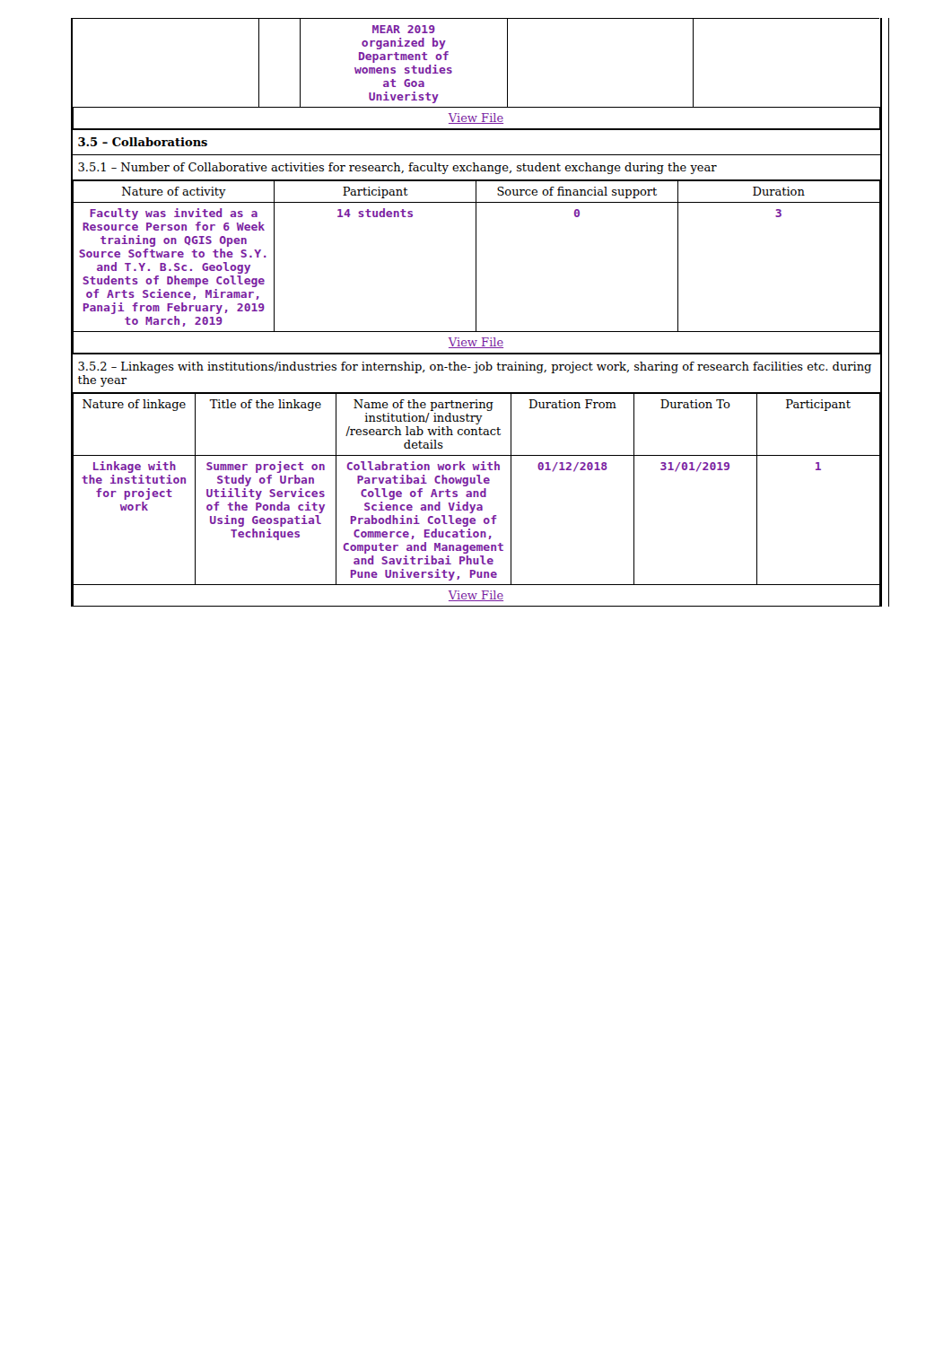| | | MEAR 2019 organized by Department of womens studies at Goa Univeristy | | |
| View File |
| 3.5 – Collaborations |
| 3.5.1 – Number of Collaborative activities for research, faculty exchange, student exchange during the year |
| Nature of activity | Participant | Source of financial support | Duration |
| --- | --- | --- | --- |
| Faculty was invited as a Resource Person for 6 Week training on QGIS Open Source Software to the S.Y. and T.Y. B.Sc. Geology Students of Dhempe College of Arts Science, Miramar, Panaji from February, 2019 to March, 2019 | 14 students | 0 | 3 |
| View File |
| 3.5.2 – Linkages with institutions/industries for internship, on-the- job training, project work, sharing of research facilities etc. during the year |
| Nature of linkage | Title of the linkage | Name of the partnering institution/ industry /research lab with contact details | Duration From | Duration To | Participant |
| --- | --- | --- | --- | --- | --- |
| Linkage with the institution for project work | Summer project on Study of Urban Utiility Services of the Ponda city Using Geospatial Techniques | Collabration work with Parvatibai Chowgule Collge of Arts and Science and Vidya Prabodhini College of Commerce, Education, Computer and Management and Savitribai Phule Pune University, Pune | 01/12/2018 | 31/01/2019 | 1 |
| View File |